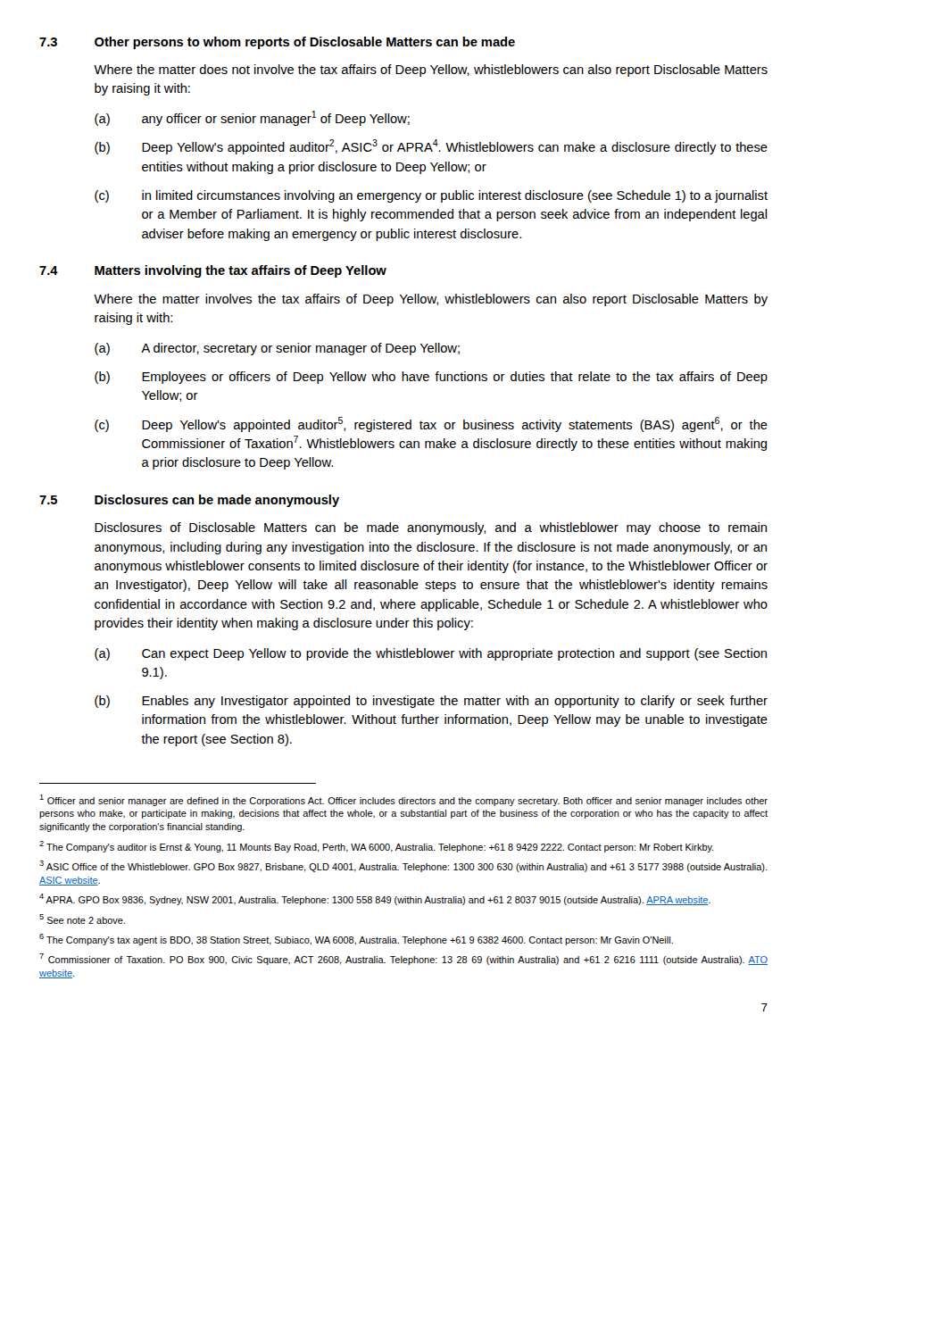7.3 Other persons to whom reports of Disclosable Matters can be made
Where the matter does not involve the tax affairs of Deep Yellow, whistleblowers can also report Disclosable Matters by raising it with:
(a) any officer or senior manager1 of Deep Yellow;
(b) Deep Yellow's appointed auditor2, ASIC3 or APRA4. Whistleblowers can make a disclosure directly to these entities without making a prior disclosure to Deep Yellow; or
(c) in limited circumstances involving an emergency or public interest disclosure (see Schedule 1) to a journalist or a Member of Parliament. It is highly recommended that a person seek advice from an independent legal adviser before making an emergency or public interest disclosure.
7.4 Matters involving the tax affairs of Deep Yellow
Where the matter involves the tax affairs of Deep Yellow, whistleblowers can also report Disclosable Matters by raising it with:
(a) A director, secretary or senior manager of Deep Yellow;
(b) Employees or officers of Deep Yellow who have functions or duties that relate to the tax affairs of Deep Yellow; or
(c) Deep Yellow's appointed auditor5, registered tax or business activity statements (BAS) agent6, or the Commissioner of Taxation7. Whistleblowers can make a disclosure directly to these entities without making a prior disclosure to Deep Yellow.
7.5 Disclosures can be made anonymously
Disclosures of Disclosable Matters can be made anonymously, and a whistleblower may choose to remain anonymous, including during any investigation into the disclosure. If the disclosure is not made anonymously, or an anonymous whistleblower consents to limited disclosure of their identity (for instance, to the Whistleblower Officer or an Investigator), Deep Yellow will take all reasonable steps to ensure that the whistleblower's identity remains confidential in accordance with Section 9.2 and, where applicable, Schedule 1 or Schedule 2. A whistleblower who provides their identity when making a disclosure under this policy:
(a) Can expect Deep Yellow to provide the whistleblower with appropriate protection and support (see Section 9.1).
(b) Enables any Investigator appointed to investigate the matter with an opportunity to clarify or seek further information from the whistleblower. Without further information, Deep Yellow may be unable to investigate the report (see Section 8).
1 Officer and senior manager are defined in the Corporations Act. Officer includes directors and the company secretary. Both officer and senior manager includes other persons who make, or participate in making, decisions that affect the whole, or a substantial part of the business of the corporation or who has the capacity to affect significantly the corporation's financial standing.
2 The Company's auditor is Ernst & Young, 11 Mounts Bay Road, Perth, WA 6000, Australia. Telephone: +61 8 9429 2222. Contact person: Mr Robert Kirkby.
3 ASIC Office of the Whistleblower. GPO Box 9827, Brisbane, QLD 4001, Australia. Telephone: 1300 300 630 (within Australia) and +61 3 5177 3988 (outside Australia). ASIC website.
4 APRA. GPO Box 9836, Sydney, NSW 2001, Australia. Telephone: 1300 558 849 (within Australia) and +61 2 8037 9015 (outside Australia). APRA website.
5 See note 2 above.
6 The Company's tax agent is BDO, 38 Station Street, Subiaco, WA 6008, Australia. Telephone +61 9 6382 4600. Contact person: Mr Gavin O'Neill.
7 Commissioner of Taxation. PO Box 900, Civic Square, ACT 2608, Australia. Telephone: 13 28 69 (within Australia) and +61 2 6216 1111 (outside Australia). ATO website.
7